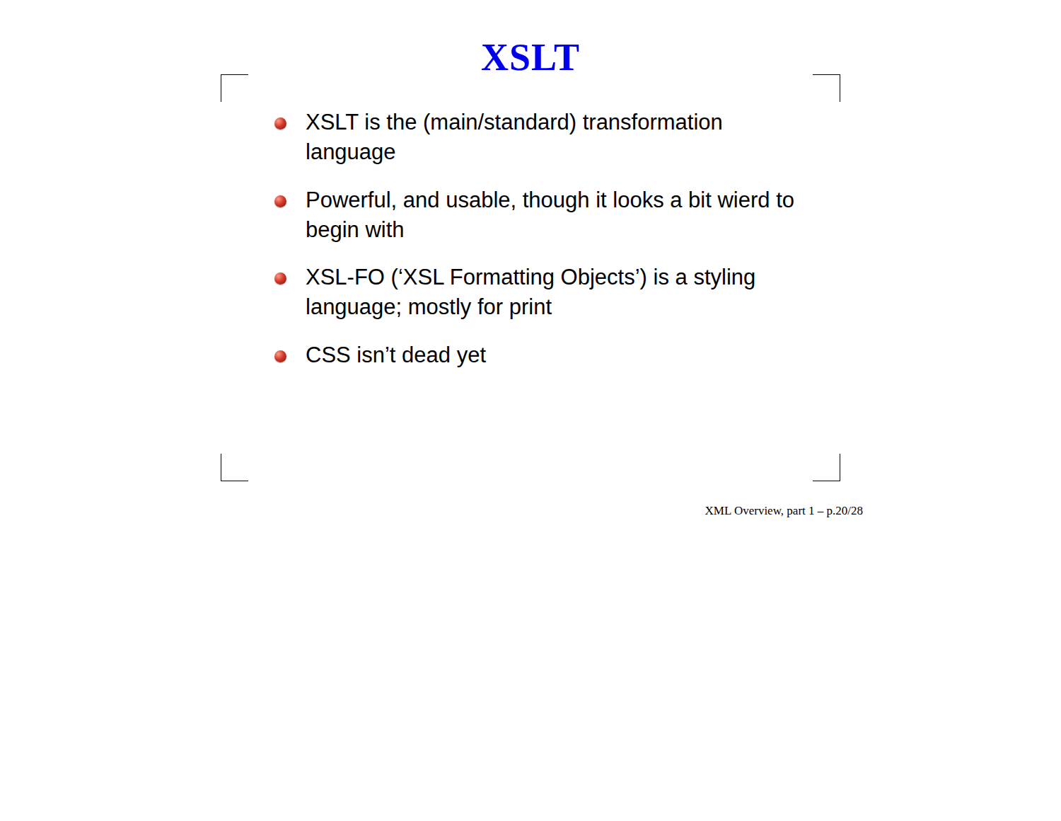XSLT
XSLT is the (main/standard) transformation language
Powerful, and usable, though it looks a bit wierd to begin with
XSL-FO (‘XSL Formatting Objects’) is a styling language; mostly for print
CSS isn’t dead yet
XML Overview, part 1 – p.20/28